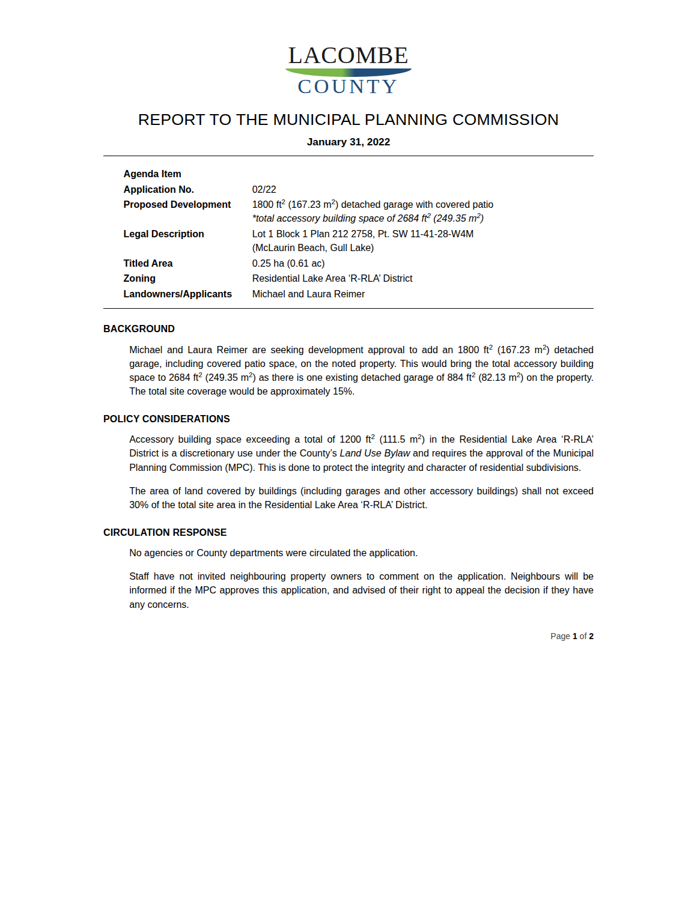LACOMBE
COUNTY
REPORT TO THE MUNICIPAL PLANNING COMMISSION
January 31, 2022
| Agenda Item | |
| Application No. | 02/22 |
| Proposed Development | 1800 ft 2 (167.23 m 2 ) detached garage with covered patio *total accessory building space of 2684 ft 2 (249.35 m 2 ) |
| Legal Description | Lot 1 Block 1 Plan 212 2758, Pt. SW 11-41-28-W4M (McLaurin Beach, Gull Lake) |
| Titled Area | 0.25 ha (0.61 ac) |
| Zoning | Residential Lake Area ‘R-RLA’ District |
| Landowners/Applicants | Michael and Laura Reimer |
BACKGROUND
Michael and Laura Reimer are seeking development approval to add an 1800 ft2 (167.23 m2) detached garage, including covered patio space, on the noted property. This would bring the total accessory building space to 2684 ft2 (249.35 m2) as there is one existing detached garage of 884 ft2 (82.13 m2) on the property. The total site coverage would be approximately 15%.
POLICY CONSIDERATIONS
Accessory building space exceeding a total of 1200 ft2 (111.5 m2) in the Residential Lake Area ‘R-RLA’ District is a discretionary use under the County’s Land Use Bylaw and requires the approval of the Municipal Planning Commission (MPC). This is done to protect the integrity and character of residential subdivisions.
The area of land covered by buildings (including garages and other accessory buildings) shall not exceed 30% of the total site area in the Residential Lake Area ‘R-RLA’ District.
CIRCULATION RESPONSE
No agencies or County departments were circulated the application.
Staff have not invited neighbouring property owners to comment on the application. Neighbours will be informed if the MPC approves this application, and advised of their right to appeal the decision if they have any concerns.
Page 1 of 2